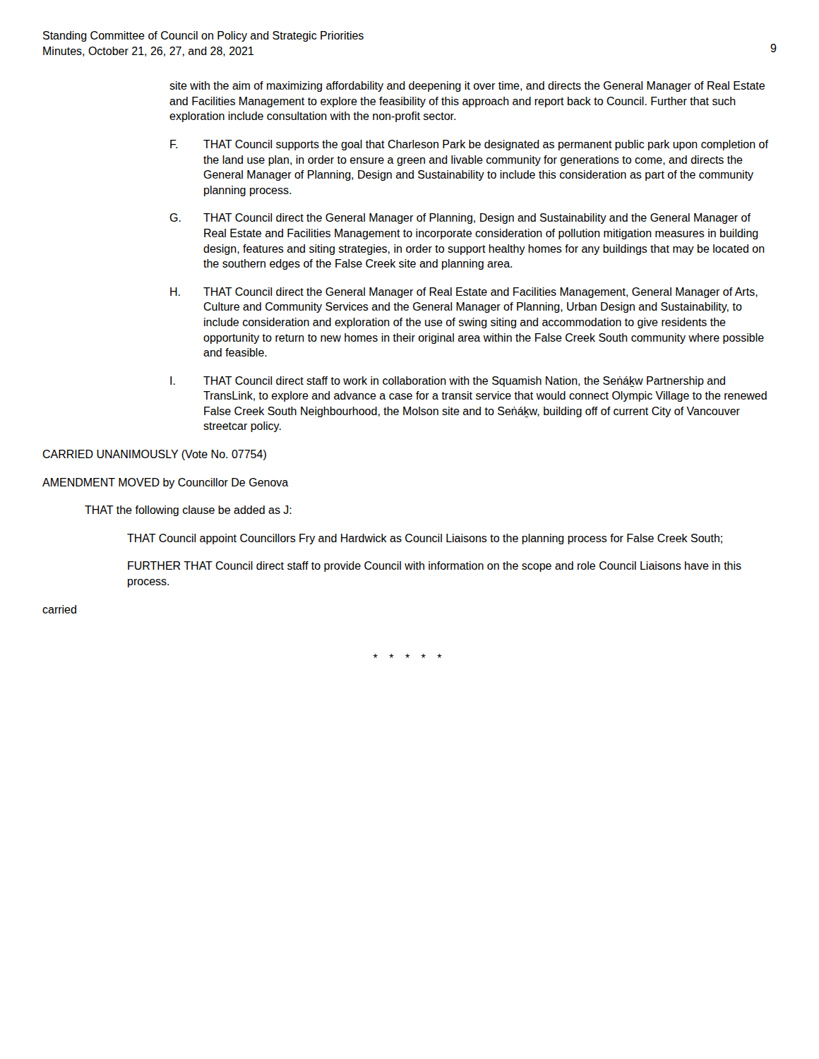Standing Committee of Council on Policy and Strategic Priorities
Minutes, October 21, 26, 27, and 28, 2021
9
site with the aim of maximizing affordability and deepening it over time, and directs the General Manager of Real Estate and Facilities Management to explore the feasibility of this approach and report back to Council. Further that such exploration include consultation with the non-profit sector.
F.
THAT Council supports the goal that Charleson Park be designated as permanent public park upon completion of the land use plan, in order to ensure a green and livable community for generations to come, and directs the General Manager of Planning, Design and Sustainability to include this consideration as part of the community planning process.
G.
THAT Council direct the General Manager of Planning, Design and Sustainability and the General Manager of Real Estate and Facilities Management to incorporate consideration of pollution mitigation measures in building design, features and siting strategies, in order to support healthy homes for any buildings that may be located on the southern edges of the False Creek site and planning area.
H.
THAT Council direct the General Manager of Real Estate and Facilities Management, General Manager of Arts, Culture and Community Services and the General Manager of Planning, Urban Design and Sustainability, to include consideration and exploration of the use of swing siting and accommodation to give residents the opportunity to return to new homes in their original area within the False Creek South community where possible and feasible.
I.
THAT Council direct staff to work in collaboration with the Squamish Nation, the Seṅáḵw Partnership and TransLink, to explore and advance a case for a transit service that would connect Olympic Village to the renewed False Creek South Neighbourhood, the Molson site and to Seṅáḵw, building off of current City of Vancouver streetcar policy.
CARRIED UNANIMOUSLY (Vote No. 07754)
AMENDMENT MOVED by Councillor De Genova
THAT the following clause be added as J:
THAT Council appoint Councillors Fry and Hardwick as Council Liaisons to the planning process for False Creek South;
FURTHER THAT Council direct staff to provide Council with information on the scope and role Council Liaisons have in this process.
carried
* * * * *